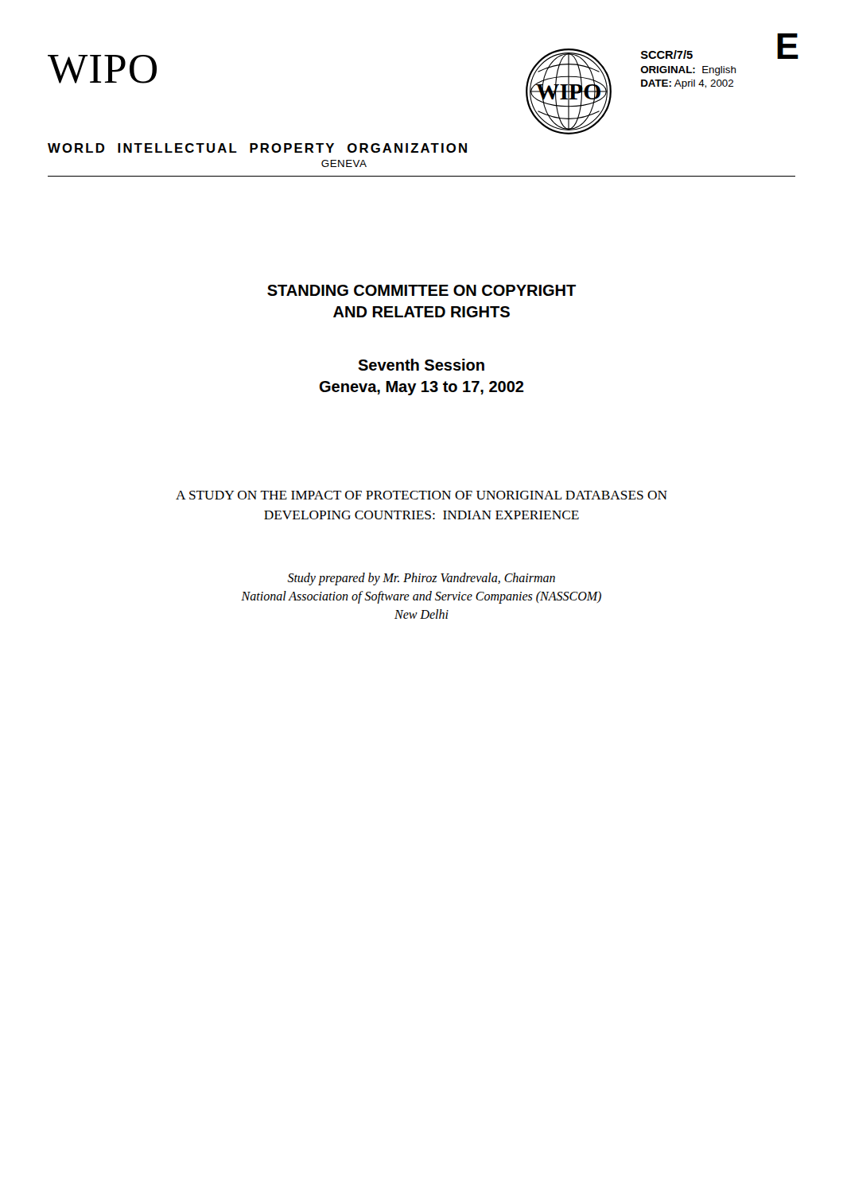E
| WIPO | | SCCR/7/5 ORIGINAL: English DATE: April 4, 2002 |
| WORLD INTELLECTUAL PROPERTY ORGANIZATION | |
| GENEVA | |
STANDING COMMITTEE ON COPYRIGHT
AND RELATED RIGHTS
Seventh Session
Geneva, May 13 to 17, 2002
A STUDY ON THE IMPACT OF PROTECTION OF UNORIGINAL DATABASES ON
DEVELOPING COUNTRIES: INDIAN EXPERIENCE
Study prepared by Mr. Phiroz Vandrevala, Chairman
National Association of Software and Service Companies (NASSCOM)
New Delhi